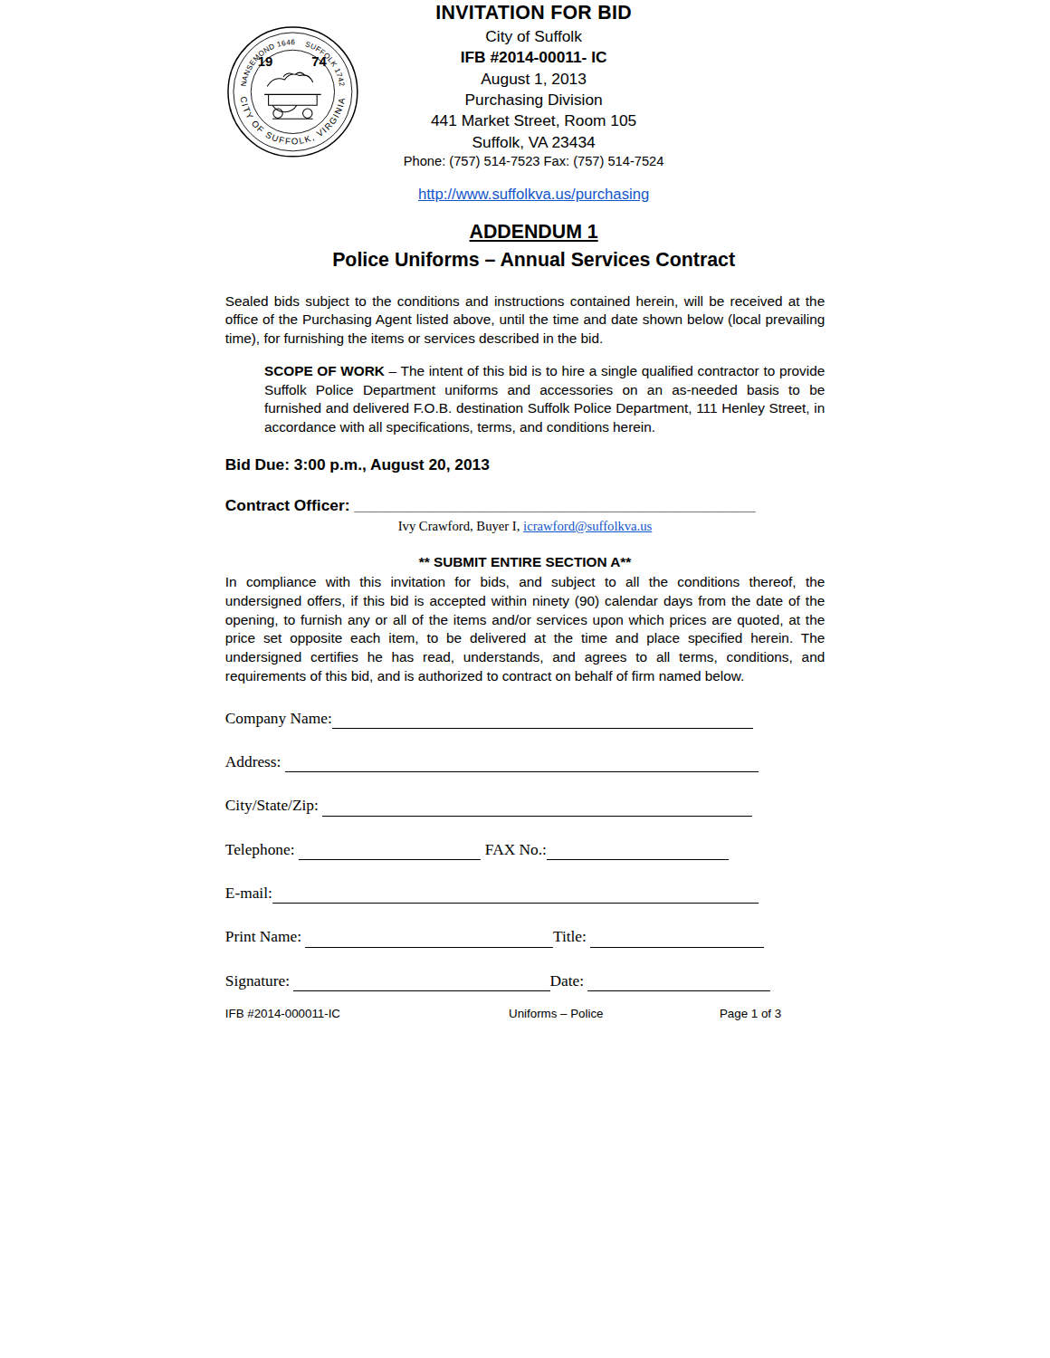NANSEMOND 1646 SUFFOLK 1742 CITY OF SUFFOLK, VIRGINIA 19 74
INVITATION FOR BID
City of Suffolk
IFB #2014-00011- IC
August 1, 2013
Purchasing Division
441 Market Street, Room 105
Suffolk, VA 23434
Phone: (757) 514-7523 Fax: (757) 514-7524
http://www.suffolkva.us/purchasing
ADDENDUM 1
Police Uniforms – Annual Services Contract
Sealed bids subject to the conditions and instructions contained herein, will be received at the office of the Purchasing Agent listed above, until the time and date shown below (local prevailing time), for furnishing the items or services described in the bid.
SCOPE OF WORK – The intent of this bid is to hire a single qualified contractor to provide Suffolk Police Department uniforms and accessories on an as-needed basis to be furnished and delivered F.O.B. destination Suffolk Police Department, 111 Henley Street, in accordance with all specifications, terms, and conditions herein.
Bid Due: 3:00 p.m., August 20, 2013
Contract Officer: ______________________________________________
Ivy Crawford, Buyer I, icrawford@suffolkva.us
** SUBMIT ENTIRE SECTION A**
In compliance with this invitation for bids, and subject to all the conditions thereof, the undersigned offers, if this bid is accepted within ninety (90) calendar days from the date of the opening, to furnish any or all of the items and/or services upon which prices are quoted, at the price set opposite each item, to be delivered at the time and place specified herein. The undersigned certifies he has read, understands, and agrees to all terms, conditions, and requirements of this bid, and is authorized to contract on behalf of firm named below.
Company Name:
Address:
City/State/Zip:
Telephone: FAX No.:
E-mail:
Print Name: Title:
Signature: Date:
IFB #2014-000011-IC Uniforms – Police Page 1 of 3